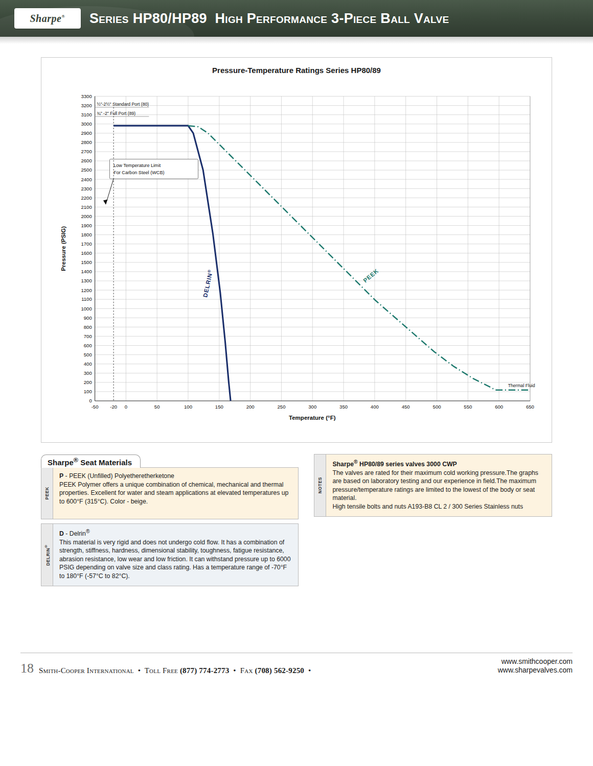Sharpe®
Series HP80/HP89 High Performance 3-Piece Ball Valve
Pressure-Temperature Ratings Series HP80/89
0 100 200 300 400 500 600 700 800 900 1000 1100 1200 1300 1400 1500 1600 1700 1800 1900 2000 2100 2200 2300 2400 2500 2600 2700 2800 2900 3000 3100 3200 3300 -50 -20 0 50 100 150 200 250 300 350 400 450 500 550 600 650 Temperature (°F) Pressure (PSIG) ½"-2½" Standard Port (80) ¾" -2" Full Port (89) Low Temperature Limit For Carbon Steel (WCB) DELRIN® PEEK Thermal Fluid
Sharpe® Seat Materials
PEEK
P - PEEK (Unfilled) Polyetheretherketone
PEEK Polymer offers a unique combination of chemical, mechanical and thermal properties. Excellent for water and steam applications at elevated temperatures up to 600°F (315°C). Color - beige.
DELRIN®
D - Delrin®
This material is very rigid and does not undergo cold flow. It has a combination of strength, stiffness, hardness, dimensional stability, toughness, fatigue resistance, abrasion resistance, low wear and low friction. It can withstand pressure up to 6000 PSIG depending on valve size and class rating. Has a temperature range of -70°F to 180°F (-57°C to 82°C).
NOTES
Sharpe® HP80/89 series valves 3000 CWP
The valves are rated for their maximum cold working pressure.The graphs are based on laboratory testing and our experience in field.The maximum pressure/temperature ratings are limited to the lowest of the body or seat material.
High tensile bolts and nuts A193-B8 CL 2 / 300 Series Stainless nuts
18
Smith-Cooper International • Toll Free (877) 774-2773 • Fax (708) 562-9250 •
www.smithcooper.com
www.sharpevalves.com